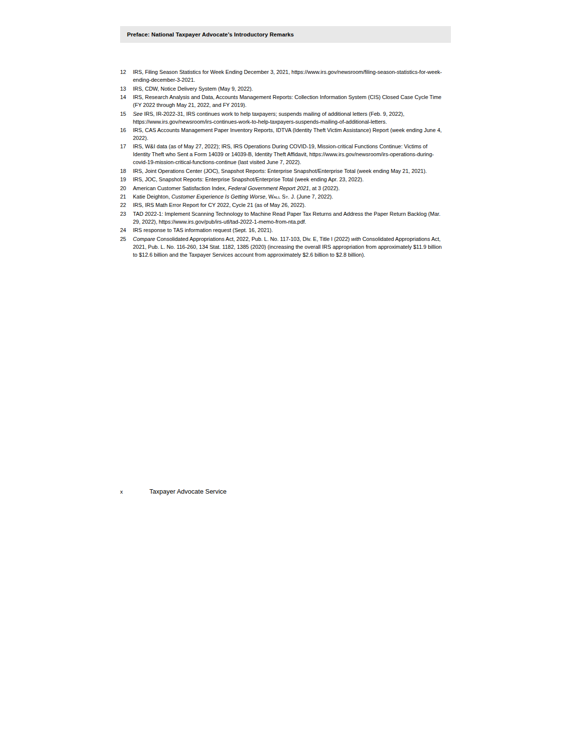Preface: National Taxpayer Advocate’s Introductory Remarks
12 IRS, Filing Season Statistics for Week Ending December 3, 2021, https://www.irs.gov/newsroom/filing-season-statistics-for-week-ending-december-3-2021.
13 IRS, CDW, Notice Delivery System (May 9, 2022).
14 IRS, Research Analysis and Data, Accounts Management Reports: Collection Information System (CIS) Closed Case Cycle Time (FY 2022 through May 21, 2022, and FY 2019).
15 See IRS, IR-2022-31, IRS continues work to help taxpayers; suspends mailing of additional letters (Feb. 9, 2022), https://www.irs.gov/newsroom/irs-continues-work-to-help-taxpayers-suspends-mailing-of-additional-letters.
16 IRS, CAS Accounts Management Paper Inventory Reports, IDTVA (Identity Theft Victim Assistance) Report (week ending June 4, 2022).
17 IRS, W&I data (as of May 27, 2022); IRS, IRS Operations During COVID-19, Mission-critical Functions Continue: Victims of Identity Theft who Sent a Form 14039 or 14039-B, Identity Theft Affidavit, https://www.irs.gov/newsroom/irs-operations-during-covid-19-mission-critical-functions-continue (last visited June 7, 2022).
18 IRS, Joint Operations Center (JOC), Snapshot Reports: Enterprise Snapshot/Enterprise Total (week ending May 21, 2021).
19 IRS, JOC, Snapshot Reports: Enterprise Snapshot/Enterprise Total (week ending Apr. 23, 2022).
20 American Customer Satisfaction Index, Federal Government Report 2021, at 3 (2022).
21 Katie Deighton, Customer Experience Is Getting Worse, Wall St. J. (June 7, 2022).
22 IRS, IRS Math Error Report for CY 2022, Cycle 21 (as of May 26, 2022).
23 TAD 2022-1: Implement Scanning Technology to Machine Read Paper Tax Returns and Address the Paper Return Backlog (Mar. 29, 2022), https://www.irs.gov/pub/irs-utl/tad-2022-1-memo-from-nta.pdf.
24 IRS response to TAS information request (Sept. 16, 2021).
25 Compare Consolidated Appropriations Act, 2022, Pub. L. No. 117-103, Div. E, Title I (2022) with Consolidated Appropriations Act, 2021, Pub. L. No. 116-260, 134 Stat. 1182, 1385 (2020) (increasing the overall IRS appropriation from approximately $11.9 billion to $12.6 billion and the Taxpayer Services account from approximately $2.6 billion to $2.8 billion).
x
Taxpayer Advocate Service